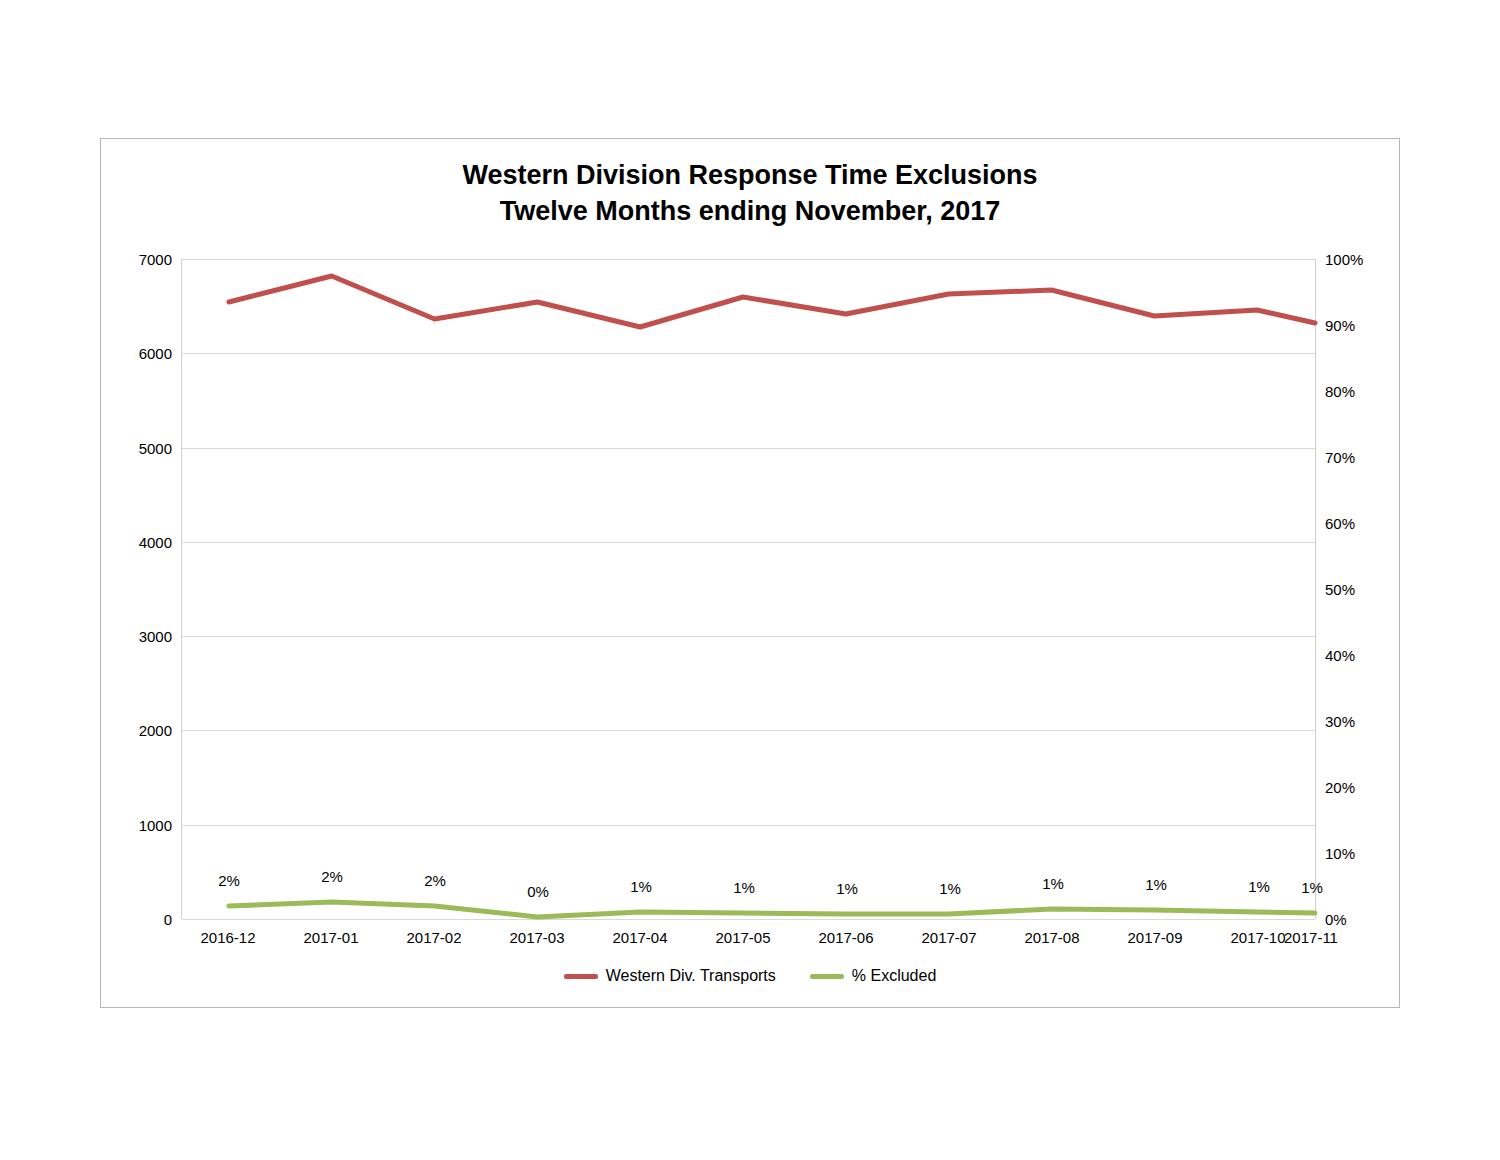Western Division Response Time Exclusions
Twelve Months ending November, 2017
7000
6000
5000
4000
3000
2000
1000
0
100%
90%
80%
70%
60%
50%
40%
30%
20%
10%
0%
2%
2%
2%
0%
1%
1%
1%
1%
1%
1%
1%
1%
2016-12 2017-01 2017-02 2017-03 2017-04 2017-05 2017-06 2017-07 2017-08 2017-09 2017-10 2017-11
Western Div. Transports % Excluded